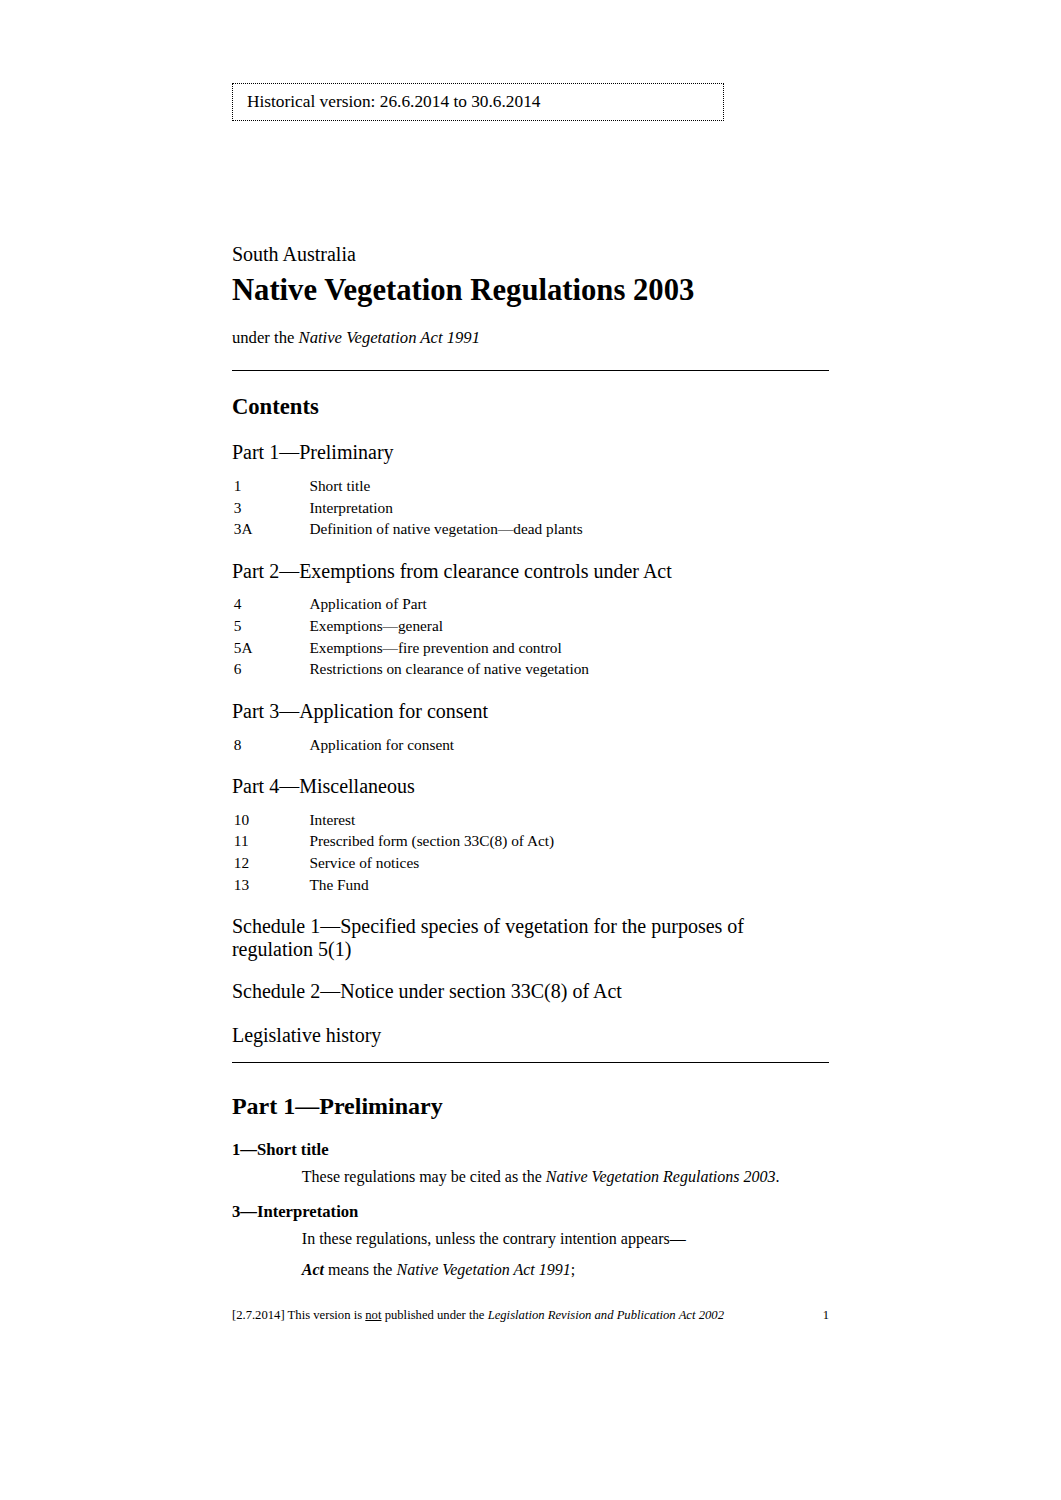Historical version: 26.6.2014 to 30.6.2014
South Australia
Native Vegetation Regulations 2003
under the Native Vegetation Act 1991
Contents
Part 1—Preliminary
| 1 | Short title |
| 3 | Interpretation |
| 3A | Definition of native vegetation—dead plants |
Part 2—Exemptions from clearance controls under Act
| 4 | Application of Part |
| 5 | Exemptions—general |
| 5A | Exemptions—fire prevention and control |
| 6 | Restrictions on clearance of native vegetation |
Part 3—Application for consent
| 8 | Application for consent |
Part 4—Miscellaneous
| 10 | Interest |
| 11 | Prescribed form (section 33C(8) of Act) |
| 12 | Service of notices |
| 13 | The Fund |
Schedule 1—Specified species of vegetation for the purposes of regulation 5(1)
Schedule 2—Notice under section 33C(8) of Act
Legislative history
Part 1—Preliminary
1—Short title
These regulations may be cited as the Native Vegetation Regulations 2003.
3—Interpretation
In these regulations, unless the contrary intention appears—
Act means the Native Vegetation Act 1991;
[2.7.2014] This version is not published under the Legislation Revision and Publication Act 2002
1